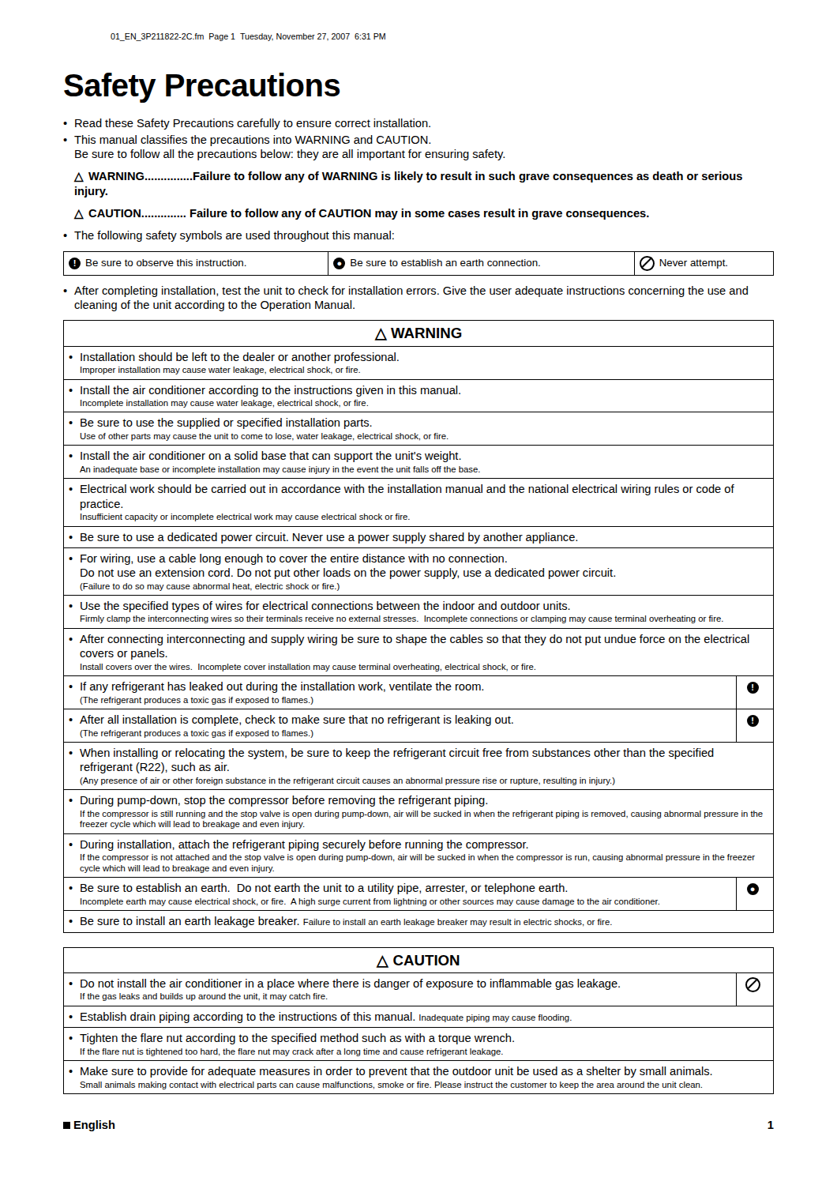01_EN_3P211822-2C.fm Page 1 Tuesday, November 27, 2007 6:31 PM
Safety Precautions
Read these Safety Precautions carefully to ensure correct installation.
This manual classifies the precautions into WARNING and CAUTION.
Be sure to follow all the precautions below: they are all important for ensuring safety.
△ WARNING............... Failure to follow any of WARNING is likely to result in such grave consequences as death or serious injury.
△ CAUTION.............. Failure to follow any of CAUTION may in some cases result in grave consequences.
The following safety symbols are used throughout this manual:
| ! Be sure to observe this instruction. | ● Be sure to establish an earth connection. | Never attempt. |
After completing installation, test the unit to check for installation errors. Give the user adequate instructions concerning the use and cleaning of the unit according to the Operation Manual.
| △ WARNING |
| Installation should be left to the dealer or another professional. Improper installation may cause water leakage, electrical shock, or fire. |
| Install the air conditioner according to the instructions given in this manual. Incomplete installation may cause water leakage, electrical shock, or fire. |
| Be sure to use the supplied or specified installation parts. Use of other parts may cause the unit to come to lose, water leakage, electrical shock, or fire. |
| Install the air conditioner on a solid base that can support the unit's weight. An inadequate base or incomplete installation may cause injury in the event the unit falls off the base. |
| Electrical work should be carried out in accordance with the installation manual and the national electrical wiring rules or code of practice. Insufficient capacity or incomplete electrical work may cause electrical shock or fire. |
| Be sure to use a dedicated power circuit. Never use a power supply shared by another appliance. |
| For wiring, use a cable long enough to cover the entire distance with no connection. Do not use an extension cord. Do not put other loads on the power supply, use a dedicated power circuit. (Failure to do so may cause abnormal heat, electric shock or fire.) |
| Use the specified types of wires for electrical connections between the indoor and outdoor units. Firmly clamp the interconnecting wires so their terminals receive no external stresses. Incomplete connections or clamping may cause terminal overheating or fire. |
| After connecting interconnecting and supply wiring be sure to shape the cables so that they do not put undue force on the electrical covers or panels. Install covers over the wires. Incomplete cover installation may cause terminal overheating, electrical shock, or fire. |
| If any refrigerant has leaked out during the installation work, ventilate the room. (The refrigerant produces a toxic gas if exposed to flames.) | ! |
| After all installation is complete, check to make sure that no refrigerant is leaking out. (The refrigerant produces a toxic gas if exposed to flames.) | ! |
| When installing or relocating the system, be sure to keep the refrigerant circuit free from substances other than the specified refrigerant (R22), such as air. (Any presence of air or other foreign substance in the refrigerant circuit causes an abnormal pressure rise or rupture, resulting in injury.) |
| During pump-down, stop the compressor before removing the refrigerant piping. If the compressor is still running and the stop valve is open during pump-down, air will be sucked in when the refrigerant piping is removed, causing abnormal pressure in the freezer cycle which will lead to breakage and even injury. |
| During installation, attach the refrigerant piping securely before running the compressor. If the compressor is not attached and the stop valve is open during pump-down, air will be sucked in when the compressor is run, causing abnormal pressure in the freezer cycle which will lead to breakage and even injury. |
| Be sure to establish an earth. Do not earth the unit to a utility pipe, arrester, or telephone earth. Incomplete earth may cause electrical shock, or fire. A high surge current from lightning or other sources may cause damage to the air conditioner. | ● |
| Be sure to install an earth leakage breaker. Failure to install an earth leakage breaker may result in electric shocks, or fire. |
| △ CAUTION |
| Do not install the air conditioner in a place where there is danger of exposure to inflammable gas leakage. If the gas leaks and builds up around the unit, it may catch fire. | |
| Establish drain piping according to the instructions of this manual. Inadequate piping may cause flooding. |
| Tighten the flare nut according to the specified method such as with a torque wrench. If the flare nut is tightened too hard, the flare nut may crack after a long time and cause refrigerant leakage. |
| Make sure to provide for adequate measures in order to prevent that the outdoor unit be used as a shelter by small animals. Small animals making contact with electrical parts can cause malfunctions, smoke or fire. Please instruct the customer to keep the area around the unit clean. |
English 1